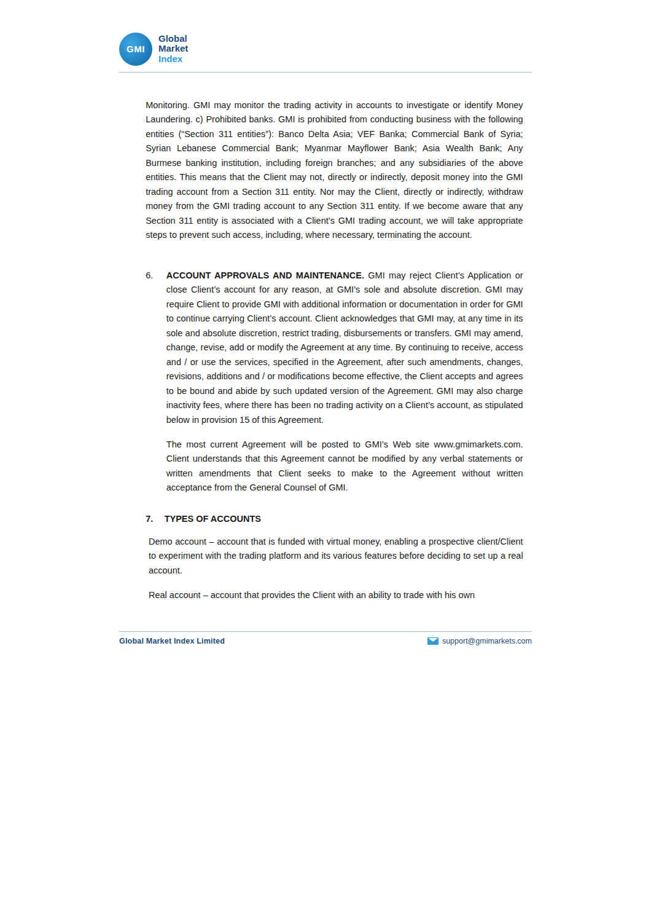GMI
Global
Market
Index
Monitoring. GMI may monitor the trading activity in accounts to investigate or identify Money Laundering. c) Prohibited banks. GMI is prohibited from conducting business with the following entities (“Section 311 entities”): Banco Delta Asia; VEF Banka; Commercial Bank of Syria; Syrian Lebanese Commercial Bank; Myanmar Mayflower Bank; Asia Wealth Bank; Any Burmese banking institution, including foreign branches; and any subsidiaries of the above entities. This means that the Client may not, directly or indirectly, deposit money into the GMI trading account from a Section 311 entity. Nor may the Client, directly or indirectly, withdraw money from the GMI trading account to any Section 311 entity. If we become aware that any Section 311 entity is associated with a Client’s GMI trading account, we will take appropriate steps to prevent such access, including, where necessary, terminating the account.
6.
ACCOUNT APPROVALS AND MAINTENANCE. GMI may reject Client’s Application or close Client’s account for any reason, at GMI’s sole and absolute discretion. GMI may require Client to provide GMI with additional information or documentation in order for GMI to continue carrying Client’s account. Client acknowledges that GMI may, at any time in its sole and absolute discretion, restrict trading, disbursements or transfers. GMI may amend, change, revise, add or modify the Agreement at any time. By continuing to receive, access and / or use the services, specified in the Agreement, after such amendments, changes, revisions, additions and / or modifications become effective, the Client accepts and agrees to be bound and abide by such updated version of the Agreement. GMI may also charge inactivity fees, where there has been no trading activity on a Client’s account, as stipulated below in provision 15 of this Agreement.
The most current Agreement will be posted to GMI’s Web site www.gmimarkets.com. Client understands that this Agreement cannot be modified by any verbal statements or written amendments that Client seeks to make to the Agreement without written acceptance from the General Counsel of GMI.
7. TYPES OF ACCOUNTS
Demo account – account that is funded with virtual money, enabling a prospective client/Client to experiment with the trading platform and its various features before deciding to set up a real account.
Real account – account that provides the Client with an ability to trade with his own
Global Market Index Limited
support@gmimarkets.com